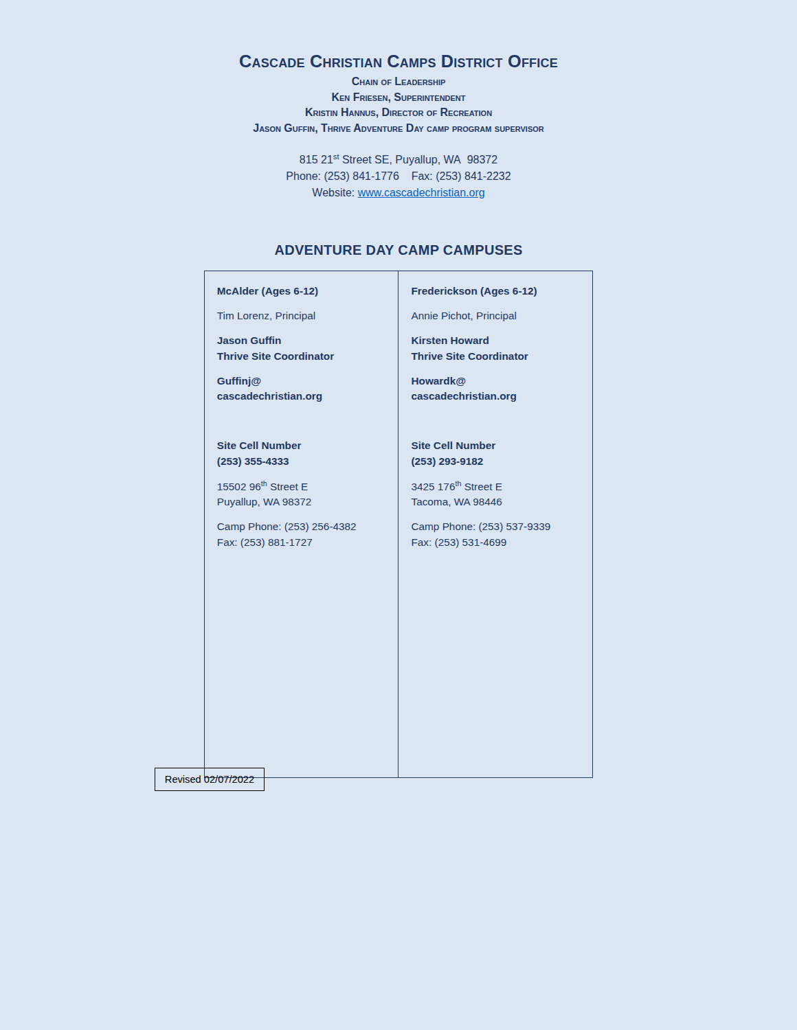Cascade Christian Camps District Office
Chain of Leadership
Ken Friesen, Superintendent
Kristin Hannus, Director of Recreation
Jason Guffin, Thrive Adventure Day camp program supervisor
815 21st Street SE, Puyallup, WA 98372
Phone: (253) 841-1776 Fax: (253) 841-2232
Website: www.cascadechristian.org
ADVENTURE DAY CAMP CAMPUSES
| McAlder (Ages 6-12) Tim Lorenz, Principal Jason Guffin Thrive Site Coordinator Guffinj@ cascadechristian.org Site Cell Number (253) 355-4333 15502 96 th Street E Puyallup, WA 98372 Camp Phone: (253) 256-4382 Fax: (253) 881-1727 | Frederickson (Ages 6-12) Annie Pichot, Principal Kirsten Howard Thrive Site Coordinator Howardk@ cascadechristian.org Site Cell Number (253) 293-9182 3425 176 th Street E Tacoma, WA 98446 Camp Phone: (253) 537-9339 Fax: (253) 531-4699 |
Revised 02/07/2022